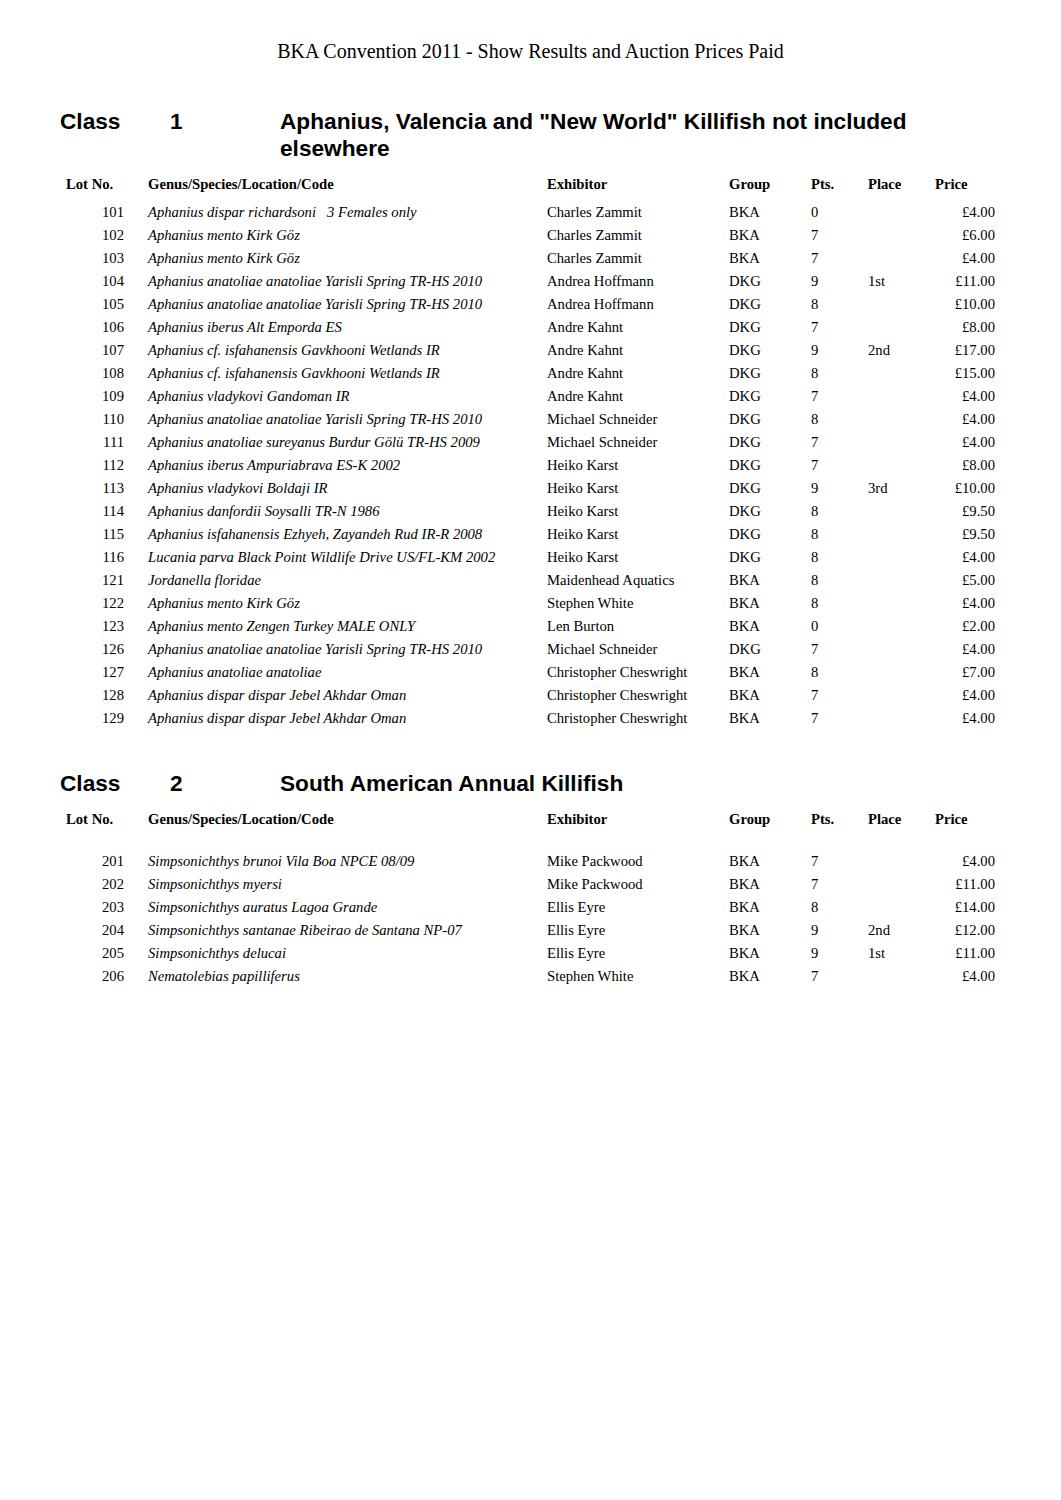BKA Convention 2011 - Show Results and Auction Prices Paid
Class 1 Aphanius, Valencia and "New World" Killifish not included elsewhere
| Lot No. | Genus/Species/Location/Code | Exhibitor | Group | Pts. | Place | Price |
| --- | --- | --- | --- | --- | --- | --- |
| 101 | Aphanius dispar richardsoni 3 Females only | Charles Zammit | BKA | 0 | | £4.00 |
| 102 | Aphanius mento Kirk Göz | Charles Zammit | BKA | 7 | | £6.00 |
| 103 | Aphanius mento Kirk Göz | Charles Zammit | BKA | 7 | | £4.00 |
| 104 | Aphanius anatoliae anatoliae Yarisli Spring TR-HS 2010 | Andrea Hoffmann | DKG | 9 | 1st | £11.00 |
| 105 | Aphanius anatoliae anatoliae Yarisli Spring TR-HS 2010 | Andrea Hoffmann | DKG | 8 | | £10.00 |
| 106 | Aphanius iberus Alt Emporda ES | Andre Kahnt | DKG | 7 | | £8.00 |
| 107 | Aphanius cf. isfahanensis Gavkhooni Wetlands IR | Andre Kahnt | DKG | 9 | 2nd | £17.00 |
| 108 | Aphanius cf. isfahanensis Gavkhooni Wetlands IR | Andre Kahnt | DKG | 8 | | £15.00 |
| 109 | Aphanius vladykovi Gandoman IR | Andre Kahnt | DKG | 7 | | £4.00 |
| 110 | Aphanius anatoliae anatoliae Yarisli Spring TR-HS 2010 | Michael Schneider | DKG | 8 | | £4.00 |
| 111 | Aphanius anatoliae sureyanus Burdur Gölü TR-HS 2009 | Michael Schneider | DKG | 7 | | £4.00 |
| 112 | Aphanius iberus Ampuriabrava ES-K 2002 | Heiko Karst | DKG | 7 | | £8.00 |
| 113 | Aphanius vladykovi Boldaji IR | Heiko Karst | DKG | 9 | 3rd | £10.00 |
| 114 | Aphanius danfordii Soysalli TR-N 1986 | Heiko Karst | DKG | 8 | | £9.50 |
| 115 | Aphanius isfahanensis Ezhyeh, Zayandeh Rud IR-R 2008 | Heiko Karst | DKG | 8 | | £9.50 |
| 116 | Lucania parva Black Point Wildlife Drive US/FL-KM 2002 | Heiko Karst | DKG | 8 | | £4.00 |
| 121 | Jordanella floridae | Maidenhead Aquatics | BKA | 8 | | £5.00 |
| 122 | Aphanius mento Kirk Göz | Stephen White | BKA | 8 | | £4.00 |
| 123 | Aphanius mento Zengen Turkey MALE ONLY | Len Burton | BKA | 0 | | £2.00 |
| 126 | Aphanius anatoliae anatoliae Yarisli Spring TR-HS 2010 | Michael Schneider | DKG | 7 | | £4.00 |
| 127 | Aphanius anatoliae anatoliae | Christopher Cheswright | BKA | 8 | | £7.00 |
| 128 | Aphanius dispar dispar Jebel Akhdar Oman | Christopher Cheswright | BKA | 7 | | £4.00 |
| 129 | Aphanius dispar dispar Jebel Akhdar Oman | Christopher Cheswright | BKA | 7 | | £4.00 |
Class 2 South American Annual Killifish
| Lot No. | Genus/Species/Location/Code | Exhibitor | Group | Pts. | Place | Price |
| --- | --- | --- | --- | --- | --- | --- |
| 201 | Simpsonichthys brunoi Vila Boa NPCE 08/09 | Mike Packwood | BKA | 7 | | £4.00 |
| 202 | Simpsonichthys myersi | Mike Packwood | BKA | 7 | | £11.00 |
| 203 | Simpsonichthys auratus Lagoa Grande | Ellis Eyre | BKA | 8 | | £14.00 |
| 204 | Simpsonichthys santanae Ribeirao de Santana NP-07 | Ellis Eyre | BKA | 9 | 2nd | £12.00 |
| 205 | Simpsonichthys delucai | Ellis Eyre | BKA | 9 | 1st | £11.00 |
| 206 | Nematolebias papilliferus | Stephen White | BKA | 7 | | £4.00 |